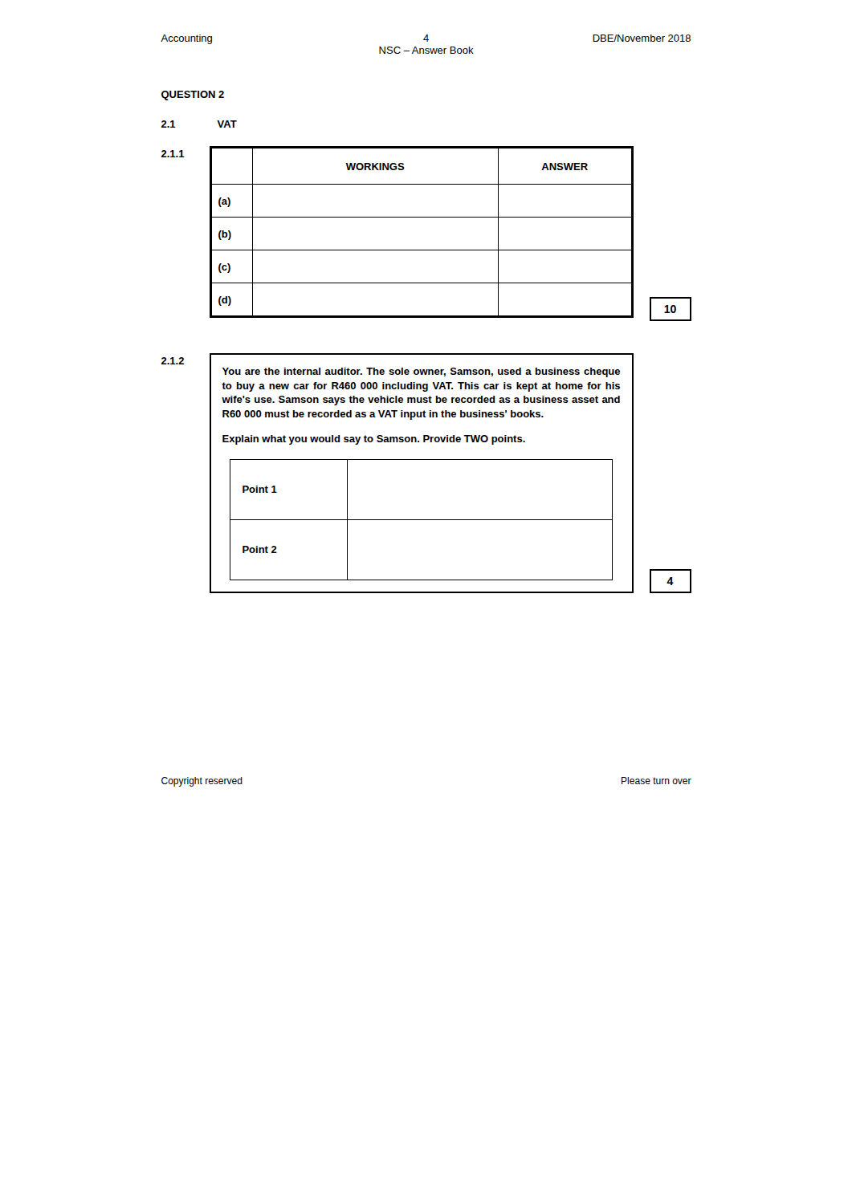Accounting
4 NSC – Answer Book
DBE/November 2018
QUESTION 2
2.1 VAT
2.1.1
| | WORKINGS | ANSWER |
| --- | --- | --- |
| (a) | | |
| (b) | | |
| (c) | | |
| (d) | | |
10
2.1.2
You are the internal auditor. The sole owner, Samson, used a business cheque to buy a new car for R460 000 including VAT. This car is kept at home for his wife's use. Samson says the vehicle must be recorded as a business asset and R60 000 must be recorded as a VAT input in the business' books.
Explain what you would say to Samson. Provide TWO points.
| Point 1 | |
| Point 2 | |
4
Copyright reserved
Please turn over